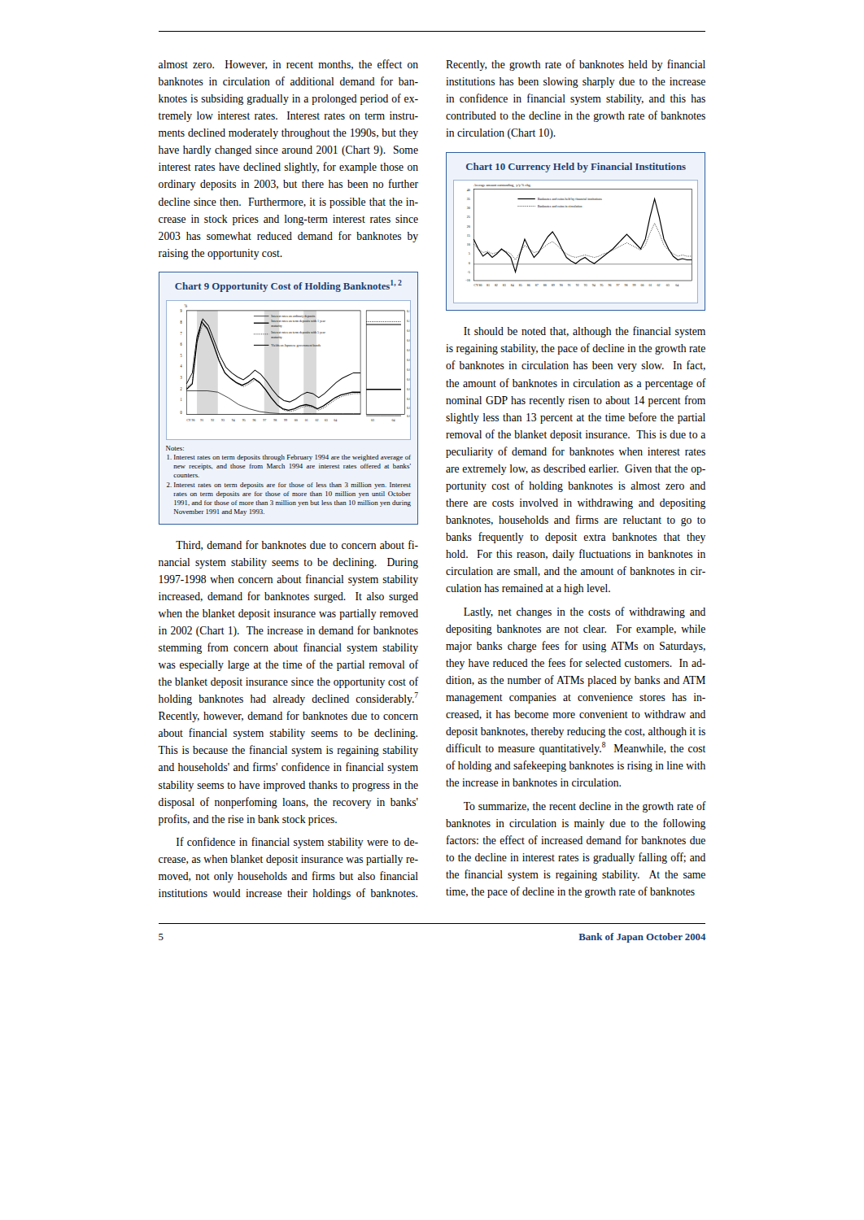almost zero. However, in recent months, the effect on banknotes in circulation of additional demand for banknotes is subsiding gradually in a prolonged period of extremely low interest rates. Interest rates on term instruments declined moderately throughout the 1990s, but they have hardly changed since around 2001 (Chart 9). Some interest rates have declined slightly, for example those on ordinary deposits in 2003, but there has been no further decline since then. Furthermore, it is possible that the increase in stock prices and long-term interest rates since 2003 has somewhat reduced demand for banknotes by raising the opportunity cost.
Chart 9 Opportunity Cost of Holding Banknotes1, 2
9 8 7 6 5 4 3 2 1 0 % 0.11 0.10 0.09 0.08 0.07 0.06 0.05 0.04 0.03 0.02 0.01 0.00 CY 90 91 92 93 94 95 96 97 98 99 00 01 02 03 04 03 04 Interest rates on ordinary deposits Interest rates on term deposits with 1 year maturity Interest rates on term deposits with 5 year maturity Yields on Japanese government bonds
Notes:
Interest rates on term deposits through February 1994 are the weighted average of new receipts, and those from March 1994 are interest rates offered at banks' counters.
Interest rates on term deposits are for those of less than 3 million yen. Interest rates on term deposits are for those of more than 10 million yen until October 1991, and for those of more than 3 million yen but less than 10 million yen during November 1991 and May 1993.
Third, demand for banknotes due to concern about financial system stability seems to be declining. During 1997-1998 when concern about financial system stability increased, demand for banknotes surged. It also surged when the blanket deposit insurance was partially removed in 2002 (Chart 1). The increase in demand for banknotes stemming from concern about financial system stability was especially large at the time of the partial removal of the blanket deposit insurance since the opportunity cost of holding banknotes had already declined considerably.7 Recently, however, demand for banknotes due to concern about financial system stability seems to be declining. This is because the financial system is regaining stability and households' and firms' confidence in financial system stability seems to have improved thanks to progress in the disposal of nonperfoming loans, the recovery in banks' profits, and the rise in bank stock prices.
If confidence in financial system stability were to decrease, as when blanket deposit insurance was partially removed, not only households and firms but also financial institutions would increase their holdings of banknotes. Recently, the growth rate of banknotes held by financial institutions has been slowing sharply due to the increase in confidence in financial system stability, and this has contributed to the decline in the growth rate of banknotes in circulation (Chart 10).
Chart 10 Currency Held by Financial Institutions
Average amount outstanding, y/y % chg. 40 35 30 25 20 15 10 5 0 -5 -10 CY 80 81 82 83 84 85 86 87 88 89 90 91 92 93 94 95 96 97 98 99 00 01 02 03 04 Banknotes and coins held by financial institutions Banknotes and coins in circulation
It should be noted that, although the financial system is regaining stability, the pace of decline in the growth rate of banknotes in circulation has been very slow. In fact, the amount of banknotes in circulation as a percentage of nominal GDP has recently risen to about 14 percent from slightly less than 13 percent at the time before the partial removal of the blanket deposit insurance. This is due to a peculiarity of demand for banknotes when interest rates are extremely low, as described earlier. Given that the opportunity cost of holding banknotes is almost zero and there are costs involved in withdrawing and depositing banknotes, households and firms are reluctant to go to banks frequently to deposit extra banknotes that they hold. For this reason, daily fluctuations in banknotes in circulation are small, and the amount of banknotes in circulation has remained at a high level.
Lastly, net changes in the costs of withdrawing and depositing banknotes are not clear. For example, while major banks charge fees for using ATMs on Saturdays, they have reduced the fees for selected customers. In addition, as the number of ATMs placed by banks and ATM management companies at convenience stores has increased, it has become more convenient to withdraw and deposit banknotes, thereby reducing the cost, although it is difficult to measure quantitatively.8 Meanwhile, the cost of holding and safekeeping banknotes is rising in line with the increase in banknotes in circulation.
To summarize, the recent decline in the growth rate of banknotes in circulation is mainly due to the following factors: the effect of increased demand for banknotes due to the decline in interest rates is gradually falling off; and the financial system is regaining stability. At the same time, the pace of decline in the growth rate of banknotes
5 Bank of Japan October 2004